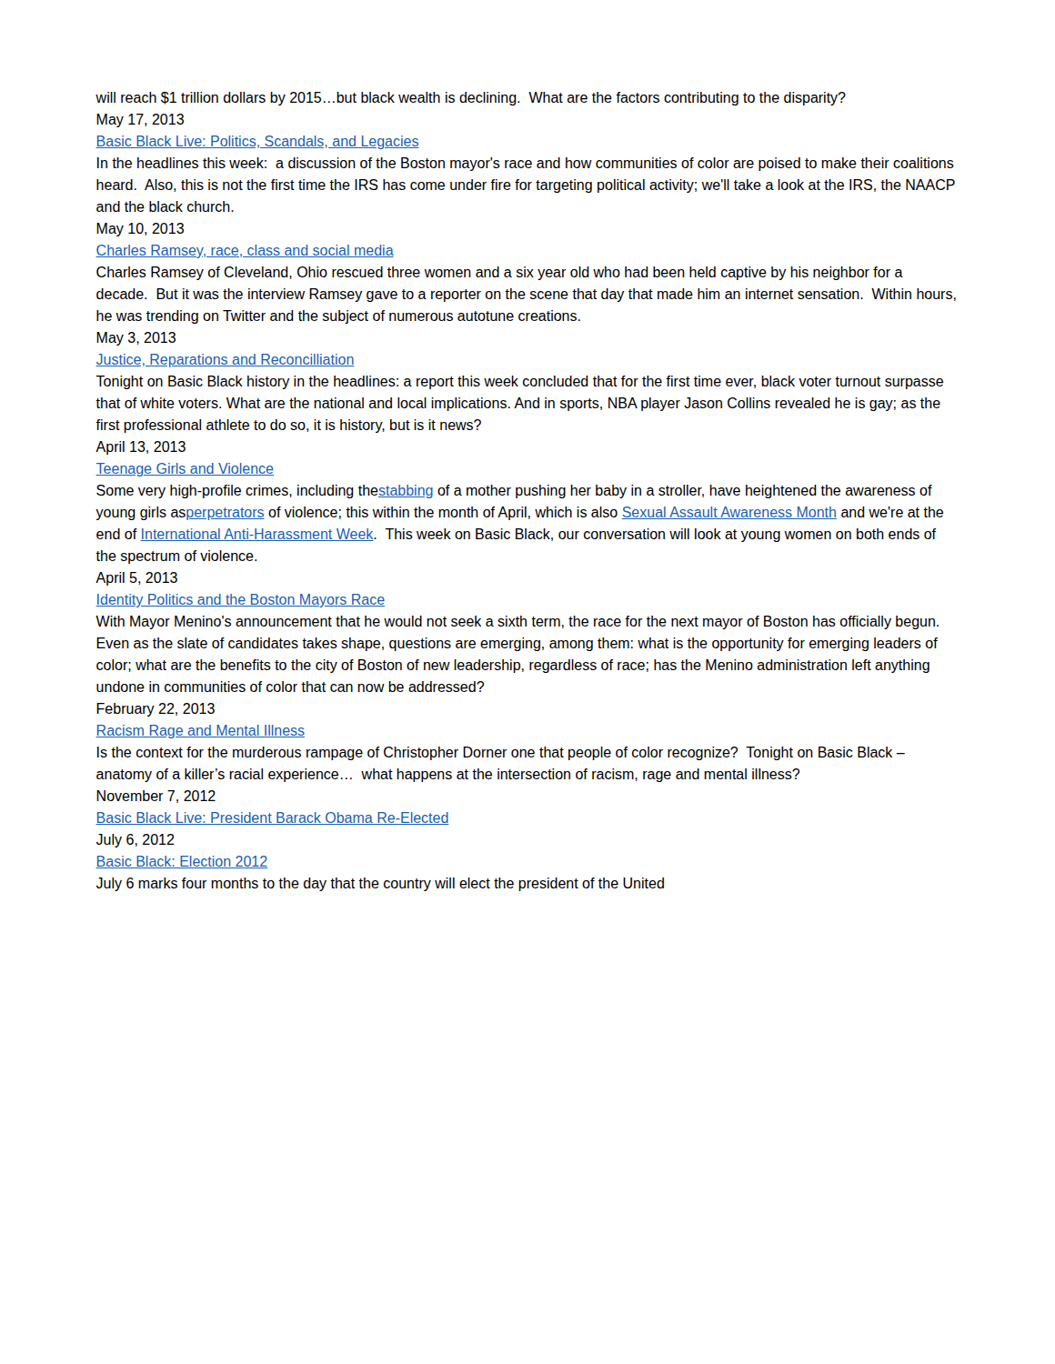will reach $1 trillion dollars by 2015…but black wealth is declining. What are the factors contributing to the disparity?
May 17, 2013
Basic Black Live: Politics, Scandals, and Legacies
In the headlines this week: a discussion of the Boston mayor's race and how communities of color are poised to make their coalitions heard. Also, this is not the first time the IRS has come under fire for targeting political activity; we'll take a look at the IRS, the NAACP and the black church.
May 10, 2013
Charles Ramsey, race, class and social media
Charles Ramsey of Cleveland, Ohio rescued three women and a six year old who had been held captive by his neighbor for a decade. But it was the interview Ramsey gave to a reporter on the scene that day that made him an internet sensation. Within hours, he was trending on Twitter and the subject of numerous autotune creations.
May 3, 2013
Justice, Reparations and Reconcilliation
Tonight on Basic Black history in the headlines: a report this week concluded that for the first time ever, black voter turnout surpasse that of white voters. What are the national and local implications. And in sports, NBA player Jason Collins revealed he is gay; as the first professional athlete to do so, it is history, but is it news?
April 13, 2013
Teenage Girls and Violence
Some very high-profile crimes, including thestabbing of a mother pushing her baby in a stroller, have heightened the awareness of young girls asperpetrators of violence; this within the month of April, which is also Sexual Assault Awareness Month and we're at the end of International Anti-Harassment Week. This week on Basic Black, our conversation will look at young women on both ends of the spectrum of violence.
April 5, 2013
Identity Politics and the Boston Mayors Race
With Mayor Menino's announcement that he would not seek a sixth term, the race for the next mayor of Boston has officially begun. Even as the slate of candidates takes shape, questions are emerging, among them: what is the opportunity for emerging leaders of color; what are the benefits to the city of Boston of new leadership, regardless of race; has the Menino administration left anything undone in communities of color that can now be addressed?
February 22, 2013
Racism Rage and Mental Illness
Is the context for the murderous rampage of Christopher Dorner one that people of color recognize? Tonight on Basic Black – anatomy of a killer’s racial experience… what happens at the intersection of racism, rage and mental illness?
November 7, 2012
Basic Black Live: President Barack Obama Re-Elected
July 6, 2012
Basic Black: Election 2012
July 6 marks four months to the day that the country will elect the president of the United